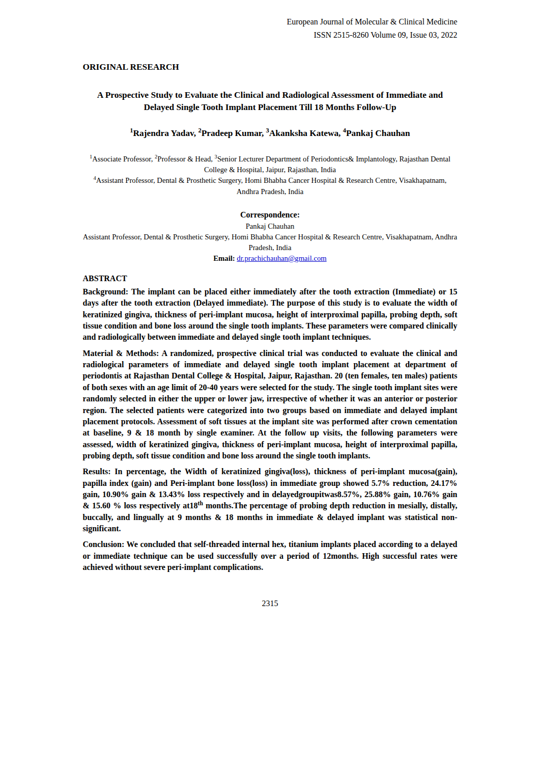European Journal of Molecular & Clinical Medicine
ISSN 2515-8260 Volume 09, Issue 03, 2022
ORIGINAL RESEARCH
A Prospective Study to Evaluate the Clinical and Radiological Assessment of Immediate and Delayed Single Tooth Implant Placement Till 18 Months Follow-Up
1Rajendra Yadav, 2Pradeep Kumar, 3Akanksha Katewa, 4Pankaj Chauhan
1Associate Professor, 2Professor & Head, 3Senior Lecturer Department of Periodontics& Implantology, Rajasthan Dental College & Hospital, Jaipur, Rajasthan, India
4Assistant Professor, Dental & Prosthetic Surgery, Homi Bhabha Cancer Hospital & Research Centre, Visakhapatnam, Andhra Pradesh, India
Correspondence:
Pankaj Chauhan
Assistant Professor, Dental & Prosthetic Surgery, Homi Bhabha Cancer Hospital & Research Centre, Visakhapatnam, Andhra Pradesh, India
Email: dr.prachichauhan@gmail.com
ABSTRACT
Background: The implant can be placed either immediately after the tooth extraction (Immediate) or 15 days after the tooth extraction (Delayed immediate). The purpose of this study is to evaluate the width of keratinized gingiva, thickness of peri-implant mucosa, height of interproximal papilla, probing depth, soft tissue condition and bone loss around the single tooth implants. These parameters were compared clinically and radiologically between immediate and delayed single tooth implant techniques.
Material & Methods: A randomized, prospective clinical trial was conducted to evaluate the clinical and radiological parameters of immediate and delayed single tooth implant placement at department of periodontis at Rajasthan Dental College & Hospital, Jaipur, Rajasthan. 20 (ten females, ten males) patients of both sexes with an age limit of 20-40 years were selected for the study. The single tooth implant sites were randomly selected in either the upper or lower jaw, irrespective of whether it was an anterior or posterior region. The selected patients were categorized into two groups based on immediate and delayed implant placement protocols. Assessment of soft tissues at the implant site was performed after crown cementation at baseline, 9 & 18 month by single examiner. At the follow up visits, the following parameters were assessed, width of keratinized gingiva, thickness of peri-implant mucosa, height of interproximal papilla, probing depth, soft tissue condition and bone loss around the single tooth implants.
Results: In percentage, the Width of keratinized gingiva(loss), thickness of peri-implant mucosa(gain), papilla index (gain) and Peri-implant bone loss(loss) in immediate group showed 5.7% reduction, 24.17% gain, 10.90% gain & 13.43% loss respectively and in delayedgroupitwas8.57%, 25.88% gain, 10.76% gain & 15.60 % loss respectively at18th months.The percentage of probing depth reduction in mesially, distally, buccally, and lingually at 9 months & 18 months in immediate & delayed implant was statistical non-significant.
Conclusion: We concluded that self-threaded internal hex, titanium implants placed according to a delayed or immediate technique can be used successfully over a period of 12months. High successful rates were achieved without severe peri-implant complications.
2315